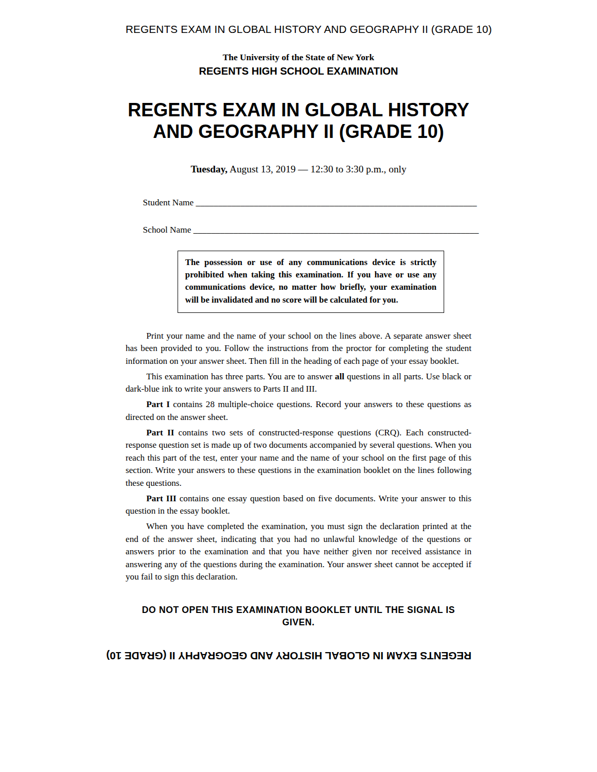REGENTS EXAM IN GLOBAL HISTORY AND GEOGRAPHY II (GRADE 10)
The University of the State of New York
REGENTS HIGH SCHOOL EXAMINATION
REGENTS EXAM IN GLOBAL HISTORY
AND GEOGRAPHY II (GRADE 10)
Tuesday, August 13, 2019 — 12:30 to 3:30 p.m., only
Student Name _______________________________________________________________
School Name ________________________________________________________________
The possession or use of any communications device is strictly prohibited when taking this examination. If you have or use any communications device, no matter how briefly, your examination will be invalidated and no score will be calculated for you.
Print your name and the name of your school on the lines above. A separate answer sheet has been provided to you. Follow the instructions from the proctor for completing the student information on your answer sheet. Then fill in the heading of each page of your essay booklet.
This examination has three parts. You are to answer all questions in all parts. Use black or dark-blue ink to write your answers to Parts II and III.
Part I contains 28 multiple-choice questions. Record your answers to these questions as directed on the answer sheet.
Part II contains two sets of constructed-response questions (CRQ). Each constructed-response question set is made up of two documents accompanied by several questions. When you reach this part of the test, enter your name and the name of your school on the first page of this section. Write your answers to these questions in the examination booklet on the lines following these questions.
Part III contains one essay question based on five documents. Write your answer to this question in the essay booklet.
When you have completed the examination, you must sign the declaration printed at the end of the answer sheet, indicating that you had no unlawful knowledge of the questions or answers prior to the examination and that you have neither given nor received assistance in answering any of the questions during the examination. Your answer sheet cannot be accepted if you fail to sign this declaration.
DO NOT OPEN THIS EXAMINATION BOOKLET UNTIL THE SIGNAL IS GIVEN.
REGENTS EXAM IN GLOBAL HISTORY AND GEOGRAPHY II (GRADE 10)